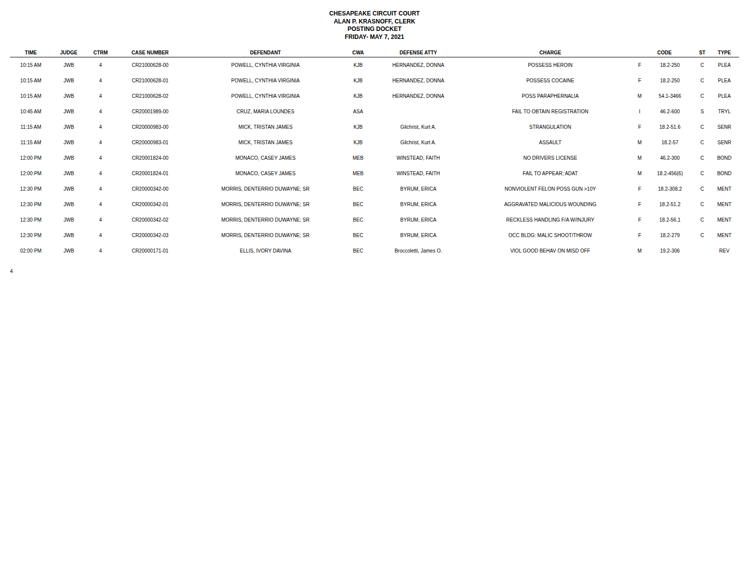CHESAPEAKE CIRCUIT COURT
ALAN P. KRASNOFF, CLERK
POSTING DOCKET
FRIDAY- MAY 7, 2021
| TIME | JUDGE | CTRM | CASE NUMBER | DEFENDANT | CWA | DEFENSE ATTY | CHARGE | CODE | ST | TYPE |
| --- | --- | --- | --- | --- | --- | --- | --- | --- | --- | --- |
| 10:15 AM | JWB | 4 | CR21000628-00 | POWELL, CYNTHIA VIRGINIA | KJB | HERNANDEZ, DONNA | POSSESS HEROIN | F | 18.2-250 | C | PLEA |
| 10:15 AM | JWB | 4 | CR21000628-01 | POWELL, CYNTHIA VIRGINIA | KJB | HERNANDEZ, DONNA | POSSESS COCAINE | F | 18.2-250 | C | PLEA |
| 10:15 AM | JWB | 4 | CR21000628-02 | POWELL, CYNTHIA VIRGINIA | KJB | HERNANDEZ, DONNA | POSS PARAPHERNALIA | M | 54.1-3466 | C | PLEA |
| 10:45 AM | JWB | 4 | CR20001989-00 | CRUZ, MARIA LOUNDES | ASA | | FAIL TO OBTAIN REGISTRATION | I | 46.2-600 | S | TRYL |
| 11:15 AM | JWB | 4 | CR20000983-00 | MICK, TRISTAN JAMES | KJB | Gilchrist, Kurt A. | STRANGULATION | F | 18.2-51.6 | C | SENR |
| 11:15 AM | JWB | 4 | CR20000983-01 | MICK, TRISTAN JAMES | KJB | Gilchrist, Kurt A. | ASSAULT | M | 18.2-57 | C | SENR |
| 12:00 PM | JWB | 4 | CR20001824-00 | MONACO, CASEY JAMES | MEB | WINSTEAD, FAITH | NO DRIVERS LICENSE | M | 46.2-300 | C | BOND |
| 12:00 PM | JWB | 4 | CR20001824-01 | MONACO, CASEY JAMES | MEB | WINSTEAD, FAITH | FAIL TO APPEAR; ADAT | M | 18.2-456(6) | C | BOND |
| 12:30 PM | JWB | 4 | CR20000342-00 | MORRIS, DENTERRIO DUWAYNE; SR | BEC | BYRUM, ERICA | NONVIOLENT FELON POSS GUN >10Y | F | 18.2-308.2 | C | MENT |
| 12:30 PM | JWB | 4 | CR20000342-01 | MORRIS, DENTERRIO DUWAYNE; SR | BEC | BYRUM, ERICA | AGGRAVATED MALICIOUS WOUNDING | F | 18.2-51.2 | C | MENT |
| 12:30 PM | JWB | 4 | CR20000342-02 | MORRIS, DENTERRIO DUWAYNE; SR | BEC | BYRUM, ERICA | RECKLESS HANDLING F/A W/INJURY | F | 18.2-56.1 | C | MENT |
| 12:30 PM | JWB | 4 | CR20000342-03 | MORRIS, DENTERRIO DUWAYNE; SR | BEC | BYRUM, ERICA | OCC BLDG: MALIC SHOOT/THROW | F | 18.2-279 | C | MENT |
| 02:00 PM | JWB | 4 | CR20000171-01 | ELLIS, IVORY DAVINA | BEC | Broccoletti, James O. | VIOL GOOD BEHAV ON MISD OFF | M | 19.2-306 | | REV |
4